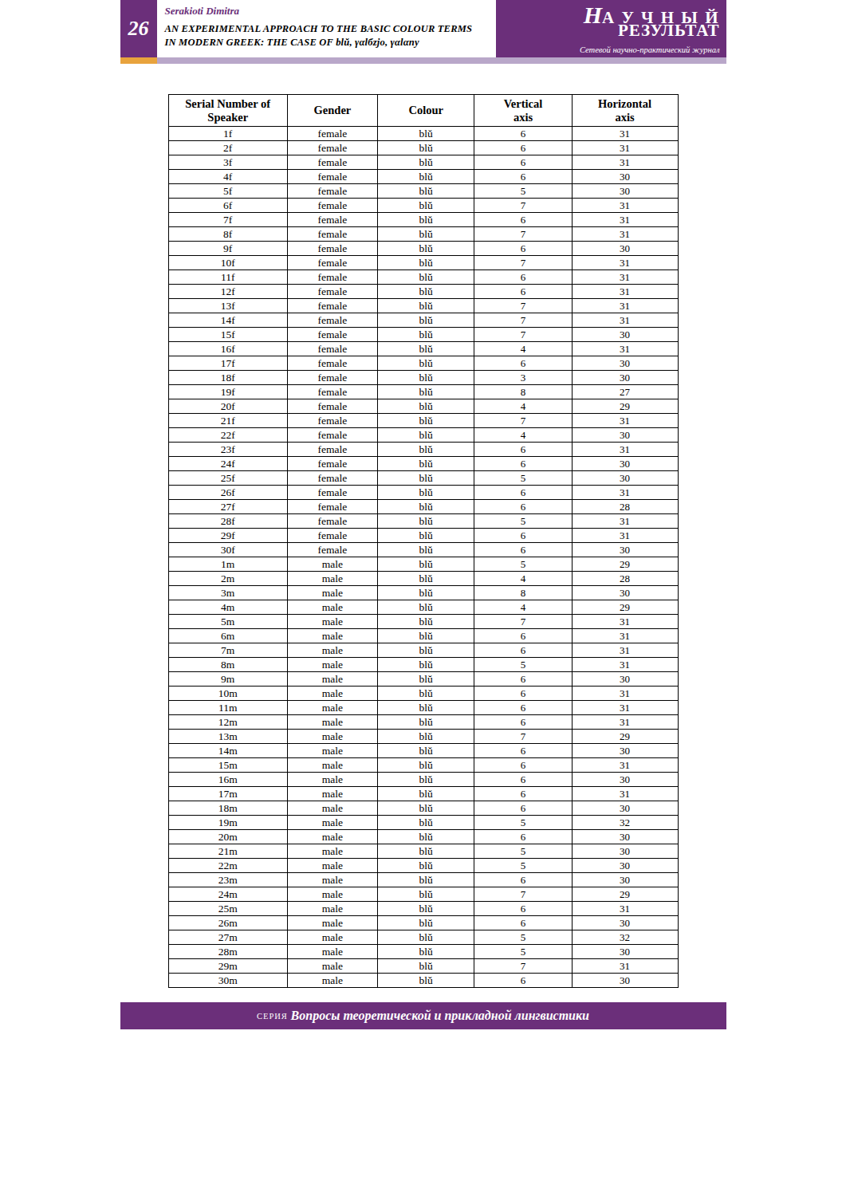26
Serakioti Dimitra
AN EXPERIMENTAL APPROACH TO THE BASIC COLOUR TERMS
IN MODERN GREEK: THE CASE OF blŭ, γαlбzjo, γαlαnу
НА У Ч Н Ы Й
РЕЗУЛЬТАТ
Сетевой научно-практический журнал
| Serial Number of Speaker | Gender | Colour | Vertical axis | Horizontal axis |
| --- | --- | --- | --- | --- |
| 1f | female | blŭ | 6 | 31 |
| 2f | female | blŭ | 6 | 31 |
| 3f | female | blŭ | 6 | 31 |
| 4f | female | blŭ | 6 | 30 |
| 5f | female | blŭ | 5 | 30 |
| 6f | female | blŭ | 7 | 31 |
| 7f | female | blŭ | 6 | 31 |
| 8f | female | blŭ | 7 | 31 |
| 9f | female | blŭ | 6 | 30 |
| 10f | female | blŭ | 7 | 31 |
| 11f | female | blŭ | 6 | 31 |
| 12f | female | blŭ | 6 | 31 |
| 13f | female | blŭ | 7 | 31 |
| 14f | female | blŭ | 7 | 31 |
| 15f | female | blŭ | 7 | 30 |
| 16f | female | blŭ | 4 | 31 |
| 17f | female | blŭ | 6 | 30 |
| 18f | female | blŭ | 3 | 30 |
| 19f | female | blŭ | 8 | 27 |
| 20f | female | blŭ | 4 | 29 |
| 21f | female | blŭ | 7 | 31 |
| 22f | female | blŭ | 4 | 30 |
| 23f | female | blŭ | 6 | 31 |
| 24f | female | blŭ | 6 | 30 |
| 25f | female | blŭ | 5 | 30 |
| 26f | female | blŭ | 6 | 31 |
| 27f | female | blŭ | 6 | 28 |
| 28f | female | blŭ | 5 | 31 |
| 29f | female | blŭ | 6 | 31 |
| 30f | female | blŭ | 6 | 30 |
| 1m | male | blŭ | 5 | 29 |
| 2m | male | blŭ | 4 | 28 |
| 3m | male | blŭ | 8 | 30 |
| 4m | male | blŭ | 4 | 29 |
| 5m | male | blŭ | 7 | 31 |
| 6m | male | blŭ | 6 | 31 |
| 7m | male | blŭ | 6 | 31 |
| 8m | male | blŭ | 5 | 31 |
| 9m | male | blŭ | 6 | 30 |
| 10m | male | blŭ | 6 | 31 |
| 11m | male | blŭ | 6 | 31 |
| 12m | male | blŭ | 6 | 31 |
| 13m | male | blŭ | 7 | 29 |
| 14m | male | blŭ | 6 | 30 |
| 15m | male | blŭ | 6 | 31 |
| 16m | male | blŭ | 6 | 30 |
| 17m | male | blŭ | 6 | 31 |
| 18m | male | blŭ | 6 | 30 |
| 19m | male | blŭ | 5 | 32 |
| 20m | male | blŭ | 6 | 30 |
| 21m | male | blŭ | 5 | 30 |
| 22m | male | blŭ | 5 | 30 |
| 23m | male | blŭ | 6 | 30 |
| 24m | male | blŭ | 7 | 29 |
| 25m | male | blŭ | 6 | 31 |
| 26m | male | blŭ | 6 | 30 |
| 27m | male | blŭ | 5 | 32 |
| 28m | male | blŭ | 5 | 30 |
| 29m | male | blŭ | 7 | 31 |
| 30m | male | blŭ | 6 | 30 |
СЕРИЯ Вопросы теоретической и прикладной лингвистики